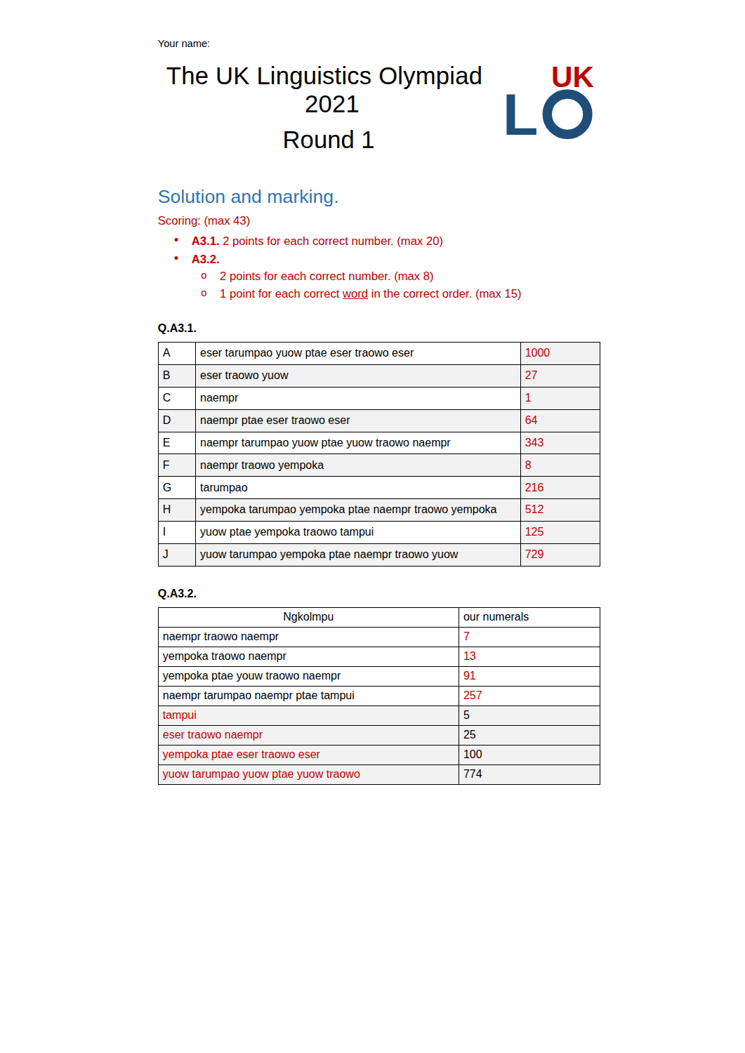Your name:
The UK Linguistics Olympiad 2021
Round 1
UK L
Solution and marking.
Scoring: (max 43)
A3.1. 2 points for each correct number. (max 20)
A3.2.
2 points for each correct number. (max 8)
1 point for each correct word in the correct order. (max 15)
Q.A3.1.
| A | eser tarumpao yuow ptae eser traowo eser | 1000 |
| B | eser traowo yuow | 27 |
| C | naempr | 1 |
| D | naempr ptae eser traowo eser | 64 |
| E | naempr tarumpao yuow ptae yuow traowo naempr | 343 |
| F | naempr traowo yempoka | 8 |
| G | tarumpao | 216 |
| H | yempoka tarumpao yempoka ptae naempr traowo yempoka | 512 |
| I | yuow ptae yempoka traowo tampui | 125 |
| J | yuow tarumpao yempoka ptae naempr traowo yuow | 729 |
Q.A3.2.
| Ngkolmpu | our numerals |
| --- | --- |
| naempr traowo naempr | 7 |
| yempoka traowo naempr | 13 |
| yempoka ptae youw traowo naempr | 91 |
| naempr tarumpao naempr ptae tampui | 257 |
| tampui | 5 |
| eser traowo naempr | 25 |
| yempoka ptae eser traowo eser | 100 |
| yuow tarumpao yuow ptae yuow traowo | 774 |